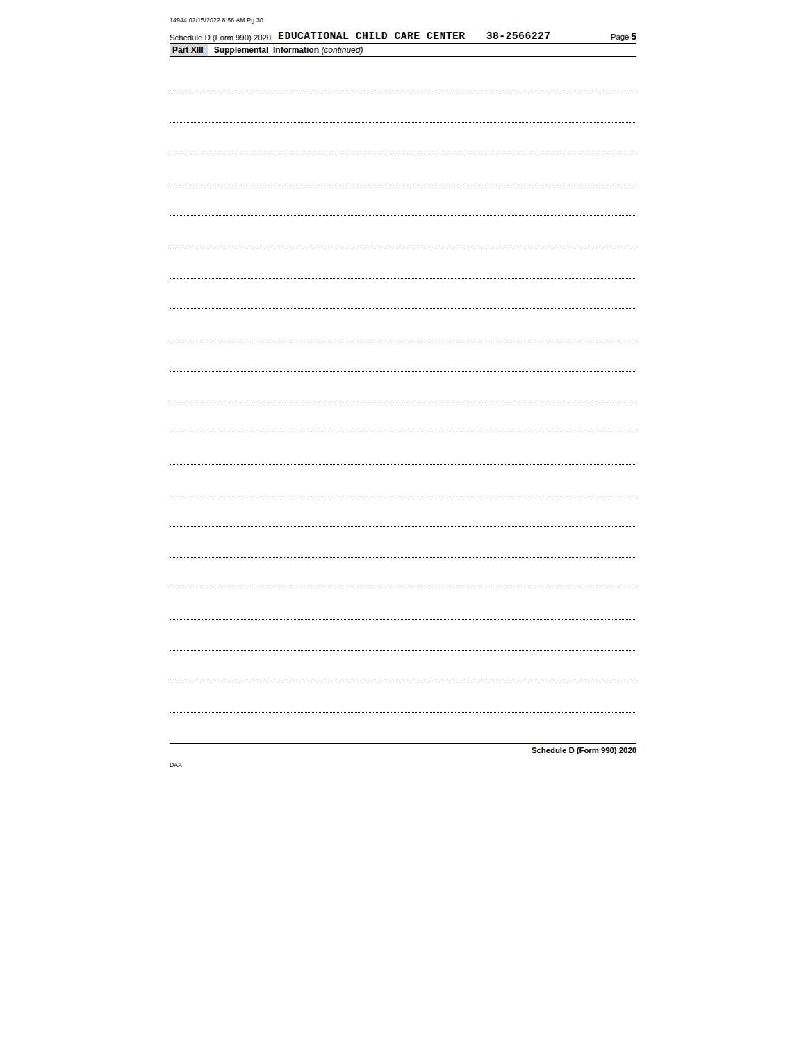14944 02/15/2022 8:56 AM Pg 30
Schedule D (Form 990) 2020
EDUCATIONAL CHILD CARE CENTER
38-2566227
Page 5
Part XIII
Supplemental Information (continued)
Schedule D (Form 990) 2020
DAA